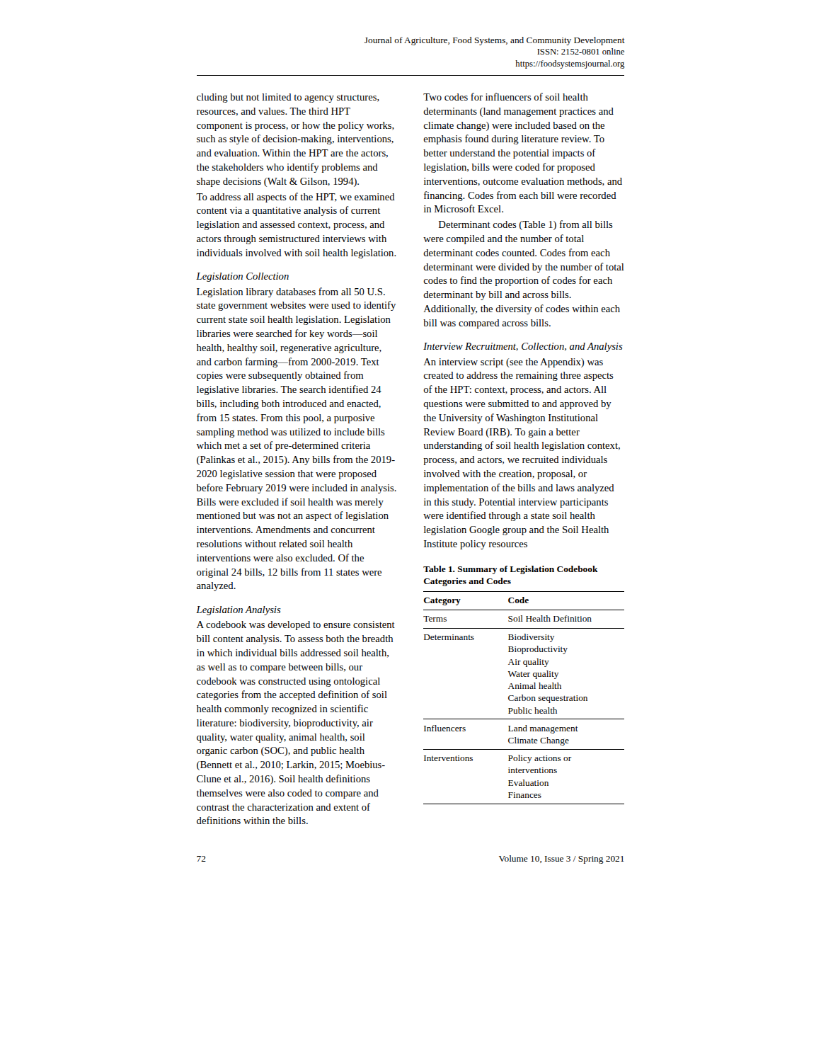Journal of Agriculture, Food Systems, and Community Development
ISSN: 2152-0801 online
https://foodsystemsjournal.org
cluding but not limited to agency structures, resources, and values. The third HPT component is process, or how the policy works, such as style of decision-making, interventions, and evaluation. Within the HPT are the actors, the stakeholders who identify problems and shape decisions (Walt & Gilson, 1994).
To address all aspects of the HPT, we examined content via a quantitative analysis of current legislation and assessed context, process, and actors through semistructured interviews with individuals involved with soil health legislation.
Legislation Collection
Legislation library databases from all 50 U.S. state government websites were used to identify current state soil health legislation. Legislation libraries were searched for key words—soil health, healthy soil, regenerative agriculture, and carbon farming—from 2000-2019. Text copies were subsequently obtained from legislative libraries. The search identified 24 bills, including both introduced and enacted, from 15 states. From this pool, a purposive sampling method was utilized to include bills which met a set of pre-determined criteria (Palinkas et al., 2015). Any bills from the 2019-2020 legislative session that were proposed before February 2019 were included in analysis. Bills were excluded if soil health was merely mentioned but was not an aspect of legislation interventions. Amendments and concurrent resolutions without related soil health interventions were also excluded. Of the original 24 bills, 12 bills from 11 states were analyzed.
Legislation Analysis
A codebook was developed to ensure consistent bill content analysis. To assess both the breadth in which individual bills addressed soil health, as well as to compare between bills, our codebook was constructed using ontological categories from the accepted definition of soil health commonly recognized in scientific literature: biodiversity, bioproductivity, air quality, water quality, animal health, soil organic carbon (SOC), and public health (Bennett et al., 2010; Larkin, 2015; Moebius-Clune et al., 2016). Soil health definitions themselves were also coded to compare and contrast the characterization and extent of definitions within the bills.
Two codes for influencers of soil health determinants (land management practices and climate change) were included based on the emphasis found during literature review. To better understand the potential impacts of legislation, bills were coded for proposed interventions, outcome evaluation methods, and financing. Codes from each bill were recorded in Microsoft Excel.
Determinant codes (Table 1) from all bills were compiled and the number of total determinant codes counted. Codes from each determinant were divided by the number of total codes to find the proportion of codes for each determinant by bill and across bills. Additionally, the diversity of codes within each bill was compared across bills.
Interview Recruitment, Collection, and Analysis
An interview script (see the Appendix) was created to address the remaining three aspects of the HPT: context, process, and actors. All questions were submitted to and approved by the University of Washington Institutional Review Board (IRB). To gain a better understanding of soil health legislation context, process, and actors, we recruited individuals involved with the creation, proposal, or implementation of the bills and laws analyzed in this study. Potential interview participants were identified through a state soil health legislation Google group and the Soil Health Institute policy resources
Table 1. Summary of Legislation Codebook Categories and Codes
| Category | Code |
| --- | --- |
| Terms | Soil Health Definition |
| Determinants | Biodiversity Bioproductivity Air quality Water quality Animal health Carbon sequestration Public health |
| Influencers | Land management Climate Change |
| Interventions | Policy actions or interventions Evaluation Finances |
72
Volume 10, Issue 3 / Spring 2021